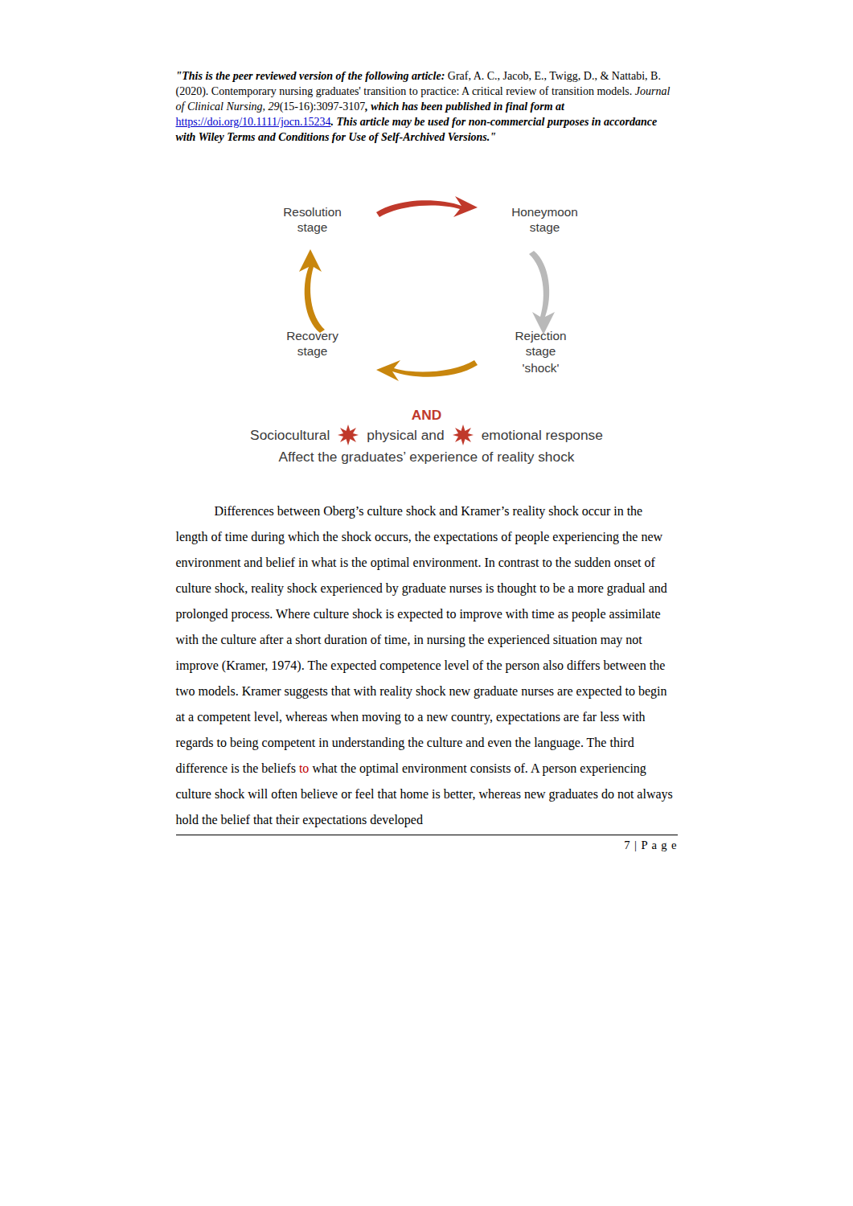"This is the peer reviewed version of the following article: Graf, A. C., Jacob, E., Twigg, D., & Nattabi, B. (2020). Contemporary nursing graduates' transition to practice: A critical review of transition models. Journal of Clinical Nursing, 29(15-16):3097-3107, which has been published in final form at
https://doi.org/10.1111/jocn.15234. This article may be used for non-commercial purposes in accordance with Wiley Terms and Conditions for Use of Self-Archived Versions."
Resolution
stage
Honeymoon
stage
Recovery
stage
Rejection
stage'shock'
AND
Sociocultural physical and emotional response
Affect the graduates’ experience of reality shock
Differences between Oberg’s culture shock and Kramer’s reality shock occur in the length of time during which the shock occurs, the expectations of people experiencing the new environment and belief in what is the optimal environment. In contrast to the sudden onset of culture shock, reality shock experienced by graduate nurses is thought to be a more gradual and prolonged process. Where culture shock is expected to improve with time as people assimilate with the culture after a short duration of time, in nursing the experienced situation may not improve (Kramer, 1974). The expected competence level of the person also differs between the two models. Kramer suggests that with reality shock new graduate nurses are expected to begin at a competent level, whereas when moving to a new country, expectations are far less with regards to being competent in understanding the culture and even the language. The third difference is the beliefs to what the optimal environment consists of. A person experiencing culture shock will often believe or feel that home is better, whereas new graduates do not always hold the belief that their expectations developed
7 | P a g e